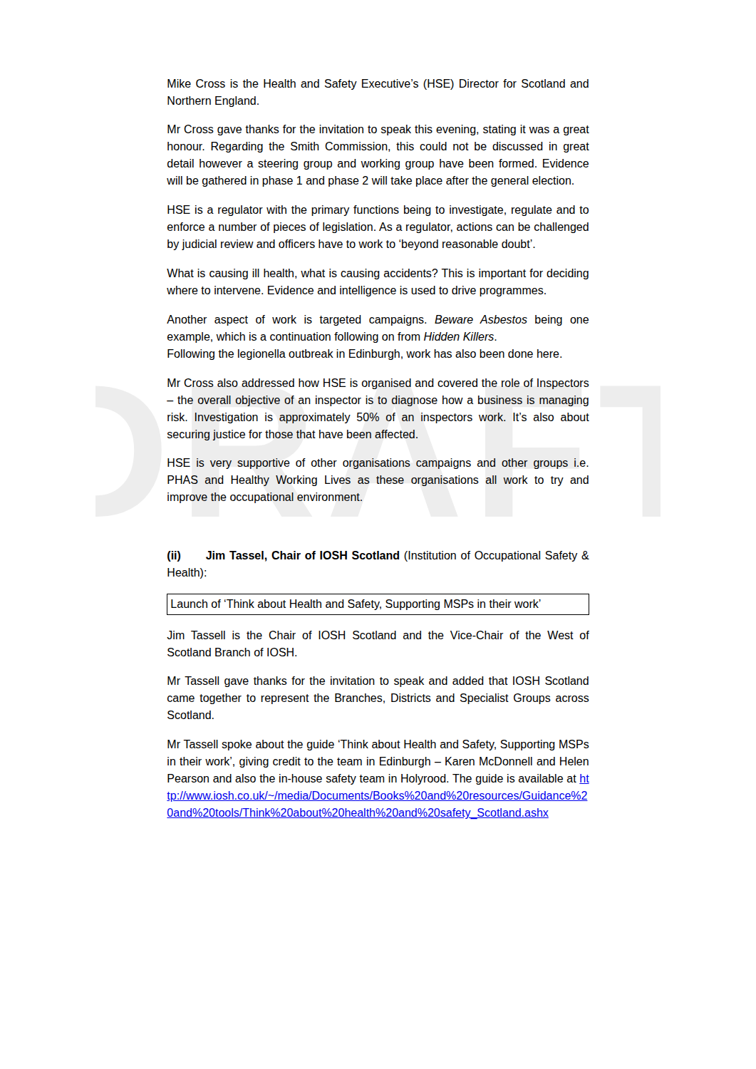DRAFT
Mike Cross is the Health and Safety Executive’s (HSE) Director for Scotland and Northern England.
Mr Cross gave thanks for the invitation to speak this evening, stating it was a great honour. Regarding the Smith Commission, this could not be discussed in great detail however a steering group and working group have been formed. Evidence will be gathered in phase 1 and phase 2 will take place after the general election.
HSE is a regulator with the primary functions being to investigate, regulate and to enforce a number of pieces of legislation. As a regulator, actions can be challenged by judicial review and officers have to work to ‘beyond reasonable doubt’.
What is causing ill health, what is causing accidents? This is important for deciding where to intervene. Evidence and intelligence is used to drive programmes.
Another aspect of work is targeted campaigns. Beware Asbestos being one example, which is a continuation following on from Hidden Killers.
Following the legionella outbreak in Edinburgh, work has also been done here.
Mr Cross also addressed how HSE is organised and covered the role of Inspectors – the overall objective of an inspector is to diagnose how a business is managing risk. Investigation is approximately 50% of an inspectors work. It’s also about securing justice for those that have been affected.
HSE is very supportive of other organisations campaigns and other groups i.e. PHAS and Healthy Working Lives as these organisations all work to try and improve the occupational environment.
(ii) Jim Tassel, Chair of IOSH Scotland (Institution of Occupational Safety & Health):
Launch of ‘Think about Health and Safety, Supporting MSPs in their work’
Jim Tassell is the Chair of IOSH Scotland and the Vice-Chair of the West of Scotland Branch of IOSH.
Mr Tassell gave thanks for the invitation to speak and added that IOSH Scotland came together to represent the Branches, Districts and Specialist Groups across Scotland.
Mr Tassell spoke about the guide ‘Think about Health and Safety, Supporting MSPs in their work’, giving credit to the team in Edinburgh – Karen McDonnell and Helen Pearson and also the in-house safety team in Holyrood. The guide is available at http://www.iosh.co.uk/~/media/Documents/Books%20and%20resources/Guidance%20and%20tools/Think%20about%20health%20and%20safety_Scotland.ashx